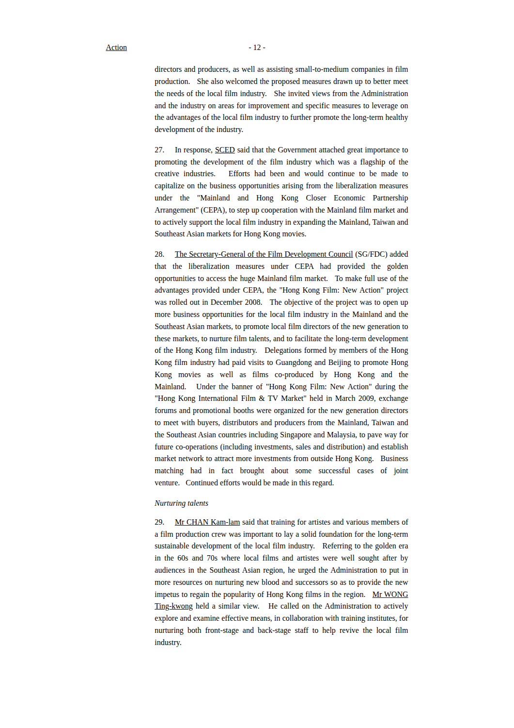Action
- 12 -
directors and producers, as well as assisting small-to-medium companies in film production. She also welcomed the proposed measures drawn up to better meet the needs of the local film industry. She invited views from the Administration and the industry on areas for improvement and specific measures to leverage on the advantages of the local film industry to further promote the long-term healthy development of the industry.
27. In response, SCED said that the Government attached great importance to promoting the development of the film industry which was a flagship of the creative industries. Efforts had been and would continue to be made to capitalize on the business opportunities arising from the liberalization measures under the "Mainland and Hong Kong Closer Economic Partnership Arrangement" (CEPA), to step up cooperation with the Mainland film market and to actively support the local film industry in expanding the Mainland, Taiwan and Southeast Asian markets for Hong Kong movies.
28. The Secretary-General of the Film Development Council (SG/FDC) added that the liberalization measures under CEPA had provided the golden opportunities to access the huge Mainland film market. To make full use of the advantages provided under CEPA, the "Hong Kong Film: New Action" project was rolled out in December 2008. The objective of the project was to open up more business opportunities for the local film industry in the Mainland and the Southeast Asian markets, to promote local film directors of the new generation to these markets, to nurture film talents, and to facilitate the long-term development of the Hong Kong film industry. Delegations formed by members of the Hong Kong film industry had paid visits to Guangdong and Beijing to promote Hong Kong movies as well as films co-produced by Hong Kong and the Mainland. Under the banner of "Hong Kong Film: New Action" during the "Hong Kong International Film & TV Market" held in March 2009, exchange forums and promotional booths were organized for the new generation directors to meet with buyers, distributors and producers from the Mainland, Taiwan and the Southeast Asian countries including Singapore and Malaysia, to pave way for future co-operations (including investments, sales and distribution) and establish market network to attract more investments from outside Hong Kong. Business matching had in fact brought about some successful cases of joint venture. Continued efforts would be made in this regard.
Nurturing talents
29. Mr CHAN Kam-lam said that training for artistes and various members of a film production crew was important to lay a solid foundation for the long-term sustainable development of the local film industry. Referring to the golden era in the 60s and 70s where local films and artistes were well sought after by audiences in the Southeast Asian region, he urged the Administration to put in more resources on nurturing new blood and successors so as to provide the new impetus to regain the popularity of Hong Kong films in the region. Mr WONG Ting-kwong held a similar view. He called on the Administration to actively explore and examine effective means, in collaboration with training institutes, for nurturing both front-stage and back-stage staff to help revive the local film industry.